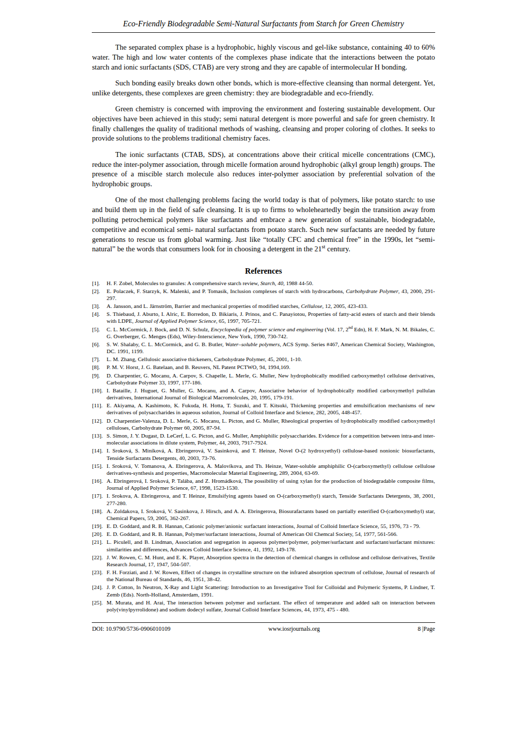Eco-Friendly Biodegradable Semi-Natural Surfactants from Starch for Green Chemistry
The separated complex phase is a hydrophobic, highly viscous and gel-like substance, containing 40 to 60% water. The high and low water contents of the complexes phase indicate that the interactions between the potato starch and ionic surfactants (SDS, CTAB) are very strong and they are capable of intermolecular H bonding.
Such bonding easily breaks down other bonds, which is more-effective cleansing than normal detergent. Yet, unlike detergents, these complexes are green chemistry: they are biodegradable and eco-friendly.
Green chemistry is concerned with improving the environment and fostering sustainable development. Our objectives have been achieved in this study; semi natural detergent is more powerful and safe for green chemistry. It finally challenges the quality of traditional methods of washing, cleansing and proper coloring of clothes. It seeks to provide solutions to the problems traditional chemistry faces.
The ionic surfactants (CTAB, SDS), at concentrations above their critical micelle concentrations (CMC), reduce the inter-polymer association, through micelle formation around hydrophobic (alkyl group length) groups. The presence of a miscible starch molecule also reduces inter-polymer association by preferential solvation of the hydrophobic groups.
One of the most challenging problems facing the world today is that of polymers, like potato starch: to use and build them up in the field of safe cleansing. It is up to firms to wholeheartedly begin the transition away from polluting petrochemical polymers like surfactants and embrace a new generation of sustainable, biodegradable, competitive and economical semi- natural surfactants from potato starch. Such new surfactants are needed by future generations to rescue us from global warming. Just like “totally CFC and chemical free” in the 1990s, let “semi-natural” be the words that consumers look for in choosing a detergent in the 21st century.
References
[1]. H. F. Zobel, Molecules to granules: A comprehensive starch review, Starch, 40, 1988 44-50.
[2]. E. Polaczek, F. Starzyk, K. Malenki, and P. Tomasik, Inclusion complexes of starch with hydrocarbons, Carbohydrate Polymer, 43, 2000, 291-297.
[3]. A. Jansson, and L. Järnström, Barrier and mechanical properties of modified starches, Cellulose, 12, 2005, 423-433.
[4]. S. Thiebaud, J. Aburto, I. Alric, E. Borredon, D. Bikiaris, J. Prinos, and C. Panayiotou, Properties of fatty-acid esters of starch and their blends with LDPE, Journal of Applied Polymer Science, 65, 1997, 705-721.
[5]. C. L. McCormick, J. Bock, and D. N. Schulz, Encyclopedia of polymer science and engineering (Vol. 17, 2nd Edn), H. F. Mark, N. M. Bikales, C. G. Overberger, G. Menges (Eds), Wiley-Interscience, New York, 1990, 730-742.
[6]. S. W. Shalaby, C. L. McCormick, and G. B. Butler, Water–soluble polymers, ACS Symp. Series #467, American Chemical Society, Washington, DC. 1991, 1199.
[7]. L. M. Zhang, Cellulosic associative thickeners, Carbohydrate Polymer, 45, 2001, 1-10.
[8]. P. M. V. Horst, J. G. Batelaan, and B. Reuvers, NL Patent PCTWO, 94, 1994,169.
[9]. D. Charpentier, G. Mocanu, A. Carpov, S. Chapelle, L. Merle, G. Muller, New hydrophobically modified carboxymethyl cellulose derivatives, Carbohydrate Polymer 33, 1997, 177-186.
[10]. I. Bataille, J. Huguet, G. Muller, G. Mocanu, and A. Carpov, Associative behavior of hydrophobically modified carboxymethyl pullulan derivatives, International Journal of Biological Macromolcules, 20, 1995, 179-191.
[11]. E. Akiyama, A. Kashimoto, K. Fukuda, H. Hotta, T. Suzuki, and T. Kitsuki, Thickening properties and emulsification mechanisms of new derivatives of polysaccharides in aqueous solution, Journal of Colloid Interface and Science, 282, 2005, 448-457.
[12]. D. Charpentier-Valenza, D. L. Merle, G. Mocanu, L. Picton, and G. Muller, Rheological properties of hydrophobically modified carboxymethyl celluloses, Carbohydrate Polymer 60, 2005, 87-94.
[13]. S. Simon, J. Y. Dugast, D. LeCerf, L. G. Picton, and G. Muller, Amphiphilic polysaccharides. Evidence for a competition between intra-and inter-molecular associations in dilute system, Polymer, 44, 2003, 7917-7924.
[14]. I. Sroková, S. Miníková, A. Ebringerová, V. Sasinková, and T. Heinze, Novel O-(2 hydroxyethyl) cellulose-based nonionic biosurfactants, Tenside Surfactants Detergents, 40, 2003, 73-76.
[15]. I. Sroková, V. Tomanova, A. Ebringerova, A. Malovíkova, and Th. Heinze, Water-soluble amphiphilic O-(carboxymethyl) cellulose cellulose derivatives-synthesis and properties, Macromolecular Material Engineering, 289, 2004, 63-69.
[16]. A. Ebringerová, I. Sroková, P. Talába, and Z. Hromádková, The possibility of using xylan for the production of biodegradable composite films, Journal of Applied Polymer Science, 67, 1998, 1523-1530.
[17]. I. Srokova, A. Ebringerova, and T. Heinze, Emulsifying agents based on O-(carboxymethyl) starch, Tenside Surfactants Detergents, 38, 2001, 277-280.
[18]. A. Zoldakova, I. Sroková, V. Sasinkova, J. Hirsch, and A. A. Ebringerova, Biosurafactants based on partially esterified O-(carboxymethyl) star, Chemical Papers, 59, 2005, 362-267.
[19]. E. D. Goddard, and R. B. Hannan, Cationic polymer/anionic surfactant interactions, Journal of Colloid Interface Science, 55, 1976, 73 - 79.
[20]. E. D. Goddard, and R. B. Hannan, Polymer/surfactant interactions, Journal of American Oil Chemcal Society, 54, 1977, 561-566.
[21]. L. Piculell, and B. Lindman, Association and segregation in aqueous polymer/polymer, polymer/surfactant and surfactant/surfactant mixtures: similarities and differences, Advances Colloid Interface Science, 41, 1992, 149-178.
[22]. J. W. Rowen, C. M. Hunt, and E. K. Player, Absorption spectra in the detection of chemical changes in cellulose and cellulose derivatives, Textile Research Journal, 17, 1947, 504-507.
[23]. F. H. Forziati, and J. W. Rowen, Effect of changes in crystalline structure on the infrared absorption spectrum of cellulose, Journal of research of the National Bureau of Standards, 46, 1951, 38-42.
[24]. J. P. Cotton, In Neutron, X-Ray and Light Scattering: Introduction to an Investigative Tool for Colloidal and Polymeric Systems, P. Lindner, T. Zemb (Eds). North-Holland, Amsterdam, 1991.
[25]. M. Murata, and H. Arai, The interaction between polymer and surfactant. The effect of temperature and added salt on interaction between poly(vinylpyrrolidone) and sodium dodecyl sulfate, Journal Colloid Interface Sciences, 44, 1973, 475 - 480.
DOI: 10.9790/5736-0906010109 www.iosrjournals.org 8 |Page